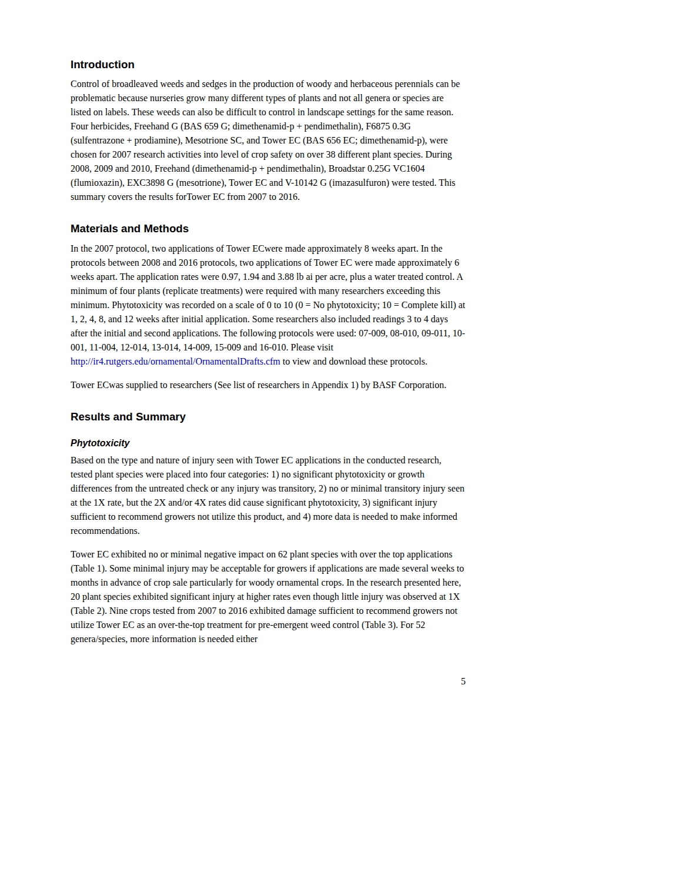Introduction
Control of broadleaved weeds and sedges in the production of woody and herbaceous perennials can be problematic because nurseries grow many different types of plants and not all genera or species are listed on labels. These weeds can also be difficult to control in landscape settings for the same reason. Four herbicides, Freehand G (BAS 659 G; dimethenamid-p + pendimethalin), F6875 0.3G (sulfentrazone + prodiamine), Mesotrione SC, and Tower EC (BAS 656 EC; dimethenamid-p), were chosen for 2007 research activities into level of crop safety on over 38 different plant species. During 2008, 2009 and 2010, Freehand (dimethenamid-p + pendimethalin), Broadstar 0.25G VC1604 (flumioxazin), EXC3898 G (mesotrione), Tower EC and V-10142 G (imazasulfuron) were tested. This summary covers the results forTower EC from 2007 to 2016.
Materials and Methods
In the 2007 protocol, two applications of Tower ECwere made approximately 8 weeks apart. In the protocols between 2008 and 2016 protocols, two applications of Tower EC were made approximately 6 weeks apart. The application rates were 0.97, 1.94 and 3.88 lb ai per acre, plus a water treated control. A minimum of four plants (replicate treatments) were required with many researchers exceeding this minimum. Phytotoxicity was recorded on a scale of 0 to 10 (0 = No phytotoxicity; 10 = Complete kill) at 1, 2, 4, 8, and 12 weeks after initial application. Some researchers also included readings 3 to 4 days after the initial and second applications. The following protocols were used: 07-009, 08-010, 09-011, 10-001, 11-004, 12-014, 13-014, 14-009, 15-009 and 16-010. Please visit http://ir4.rutgers.edu/ornamental/OrnamentalDrafts.cfm to view and download these protocols.
Tower ECwas supplied to researchers (See list of researchers in Appendix 1) by BASF Corporation.
Results and Summary
Phytotoxicity
Based on the type and nature of injury seen with Tower EC applications in the conducted research, tested plant species were placed into four categories: 1) no significant phytotoxicity or growth differences from the untreated check or any injury was transitory, 2) no or minimal transitory injury seen at the 1X rate, but the 2X and/or 4X rates did cause significant phytotoxicity, 3) significant injury sufficient to recommend growers not utilize this product, and 4) more data is needed to make informed recommendations.
Tower EC exhibited no or minimal negative impact on 62 plant species with over the top applications (Table 1). Some minimal injury may be acceptable for growers if applications are made several weeks to months in advance of crop sale particularly for woody ornamental crops. In the research presented here, 20 plant species exhibited significant injury at higher rates even though little injury was observed at 1X (Table 2). Nine crops tested from 2007 to 2016 exhibited damage sufficient to recommend growers not utilize Tower EC as an over-the-top treatment for pre-emergent weed control (Table 3). For 52 genera/species, more information is needed either
5